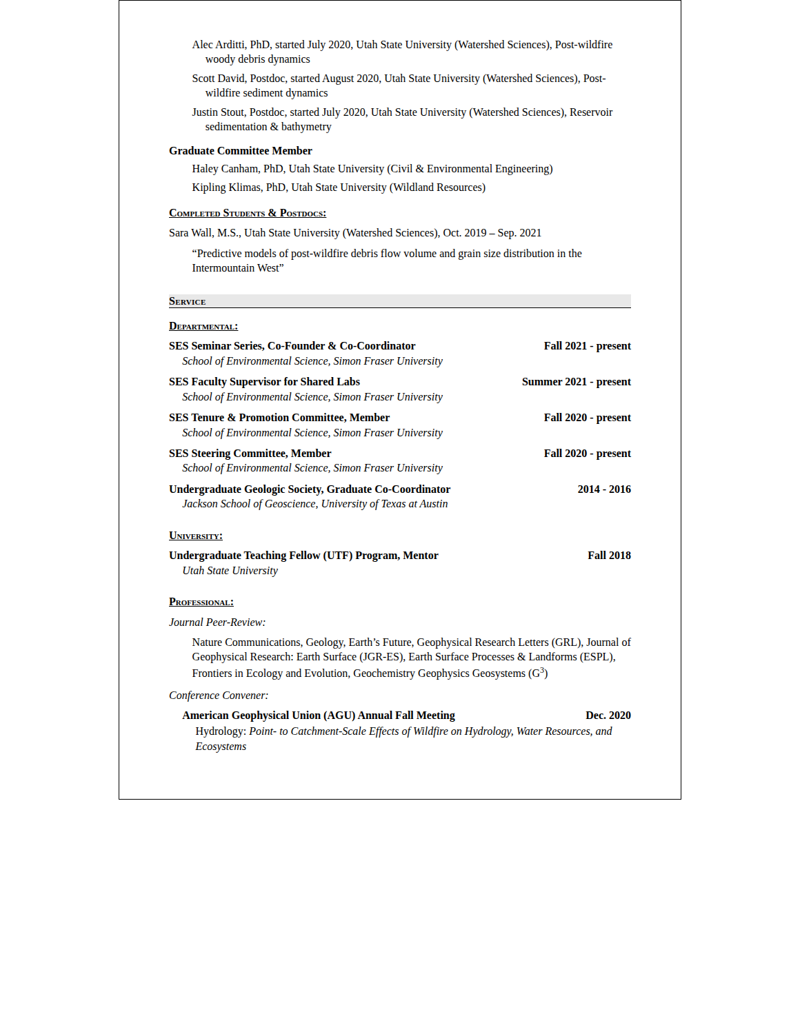Alec Arditti, PhD, started July 2020, Utah State University (Watershed Sciences), Post-wildfire woody debris dynamics
Scott David, Postdoc, started August 2020, Utah State University (Watershed Sciences), Post-wildfire sediment dynamics
Justin Stout, Postdoc, started July 2020, Utah State University (Watershed Sciences), Reservoir sedimentation & bathymetry
Graduate Committee Member
Haley Canham, PhD, Utah State University (Civil & Environmental Engineering)
Kipling Klimas, PhD, Utah State University (Wildland Resources)
Completed Students & Postdocs:
Sara Wall, M.S., Utah State University (Watershed Sciences), Oct. 2019 – Sep. 2021
“Predictive models of post-wildfire debris flow volume and grain size distribution in the Intermountain West”
Service
Departmental:
| SES Seminar Series, Co-Founder & Co-Coordinator School of Environmental Science, Simon Fraser University | Fall 2021 - present |
| SES Faculty Supervisor for Shared Labs School of Environmental Science, Simon Fraser University | Summer 2021 - present |
| SES Tenure & Promotion Committee, Member School of Environmental Science, Simon Fraser University | Fall 2020 - present |
| SES Steering Committee, Member School of Environmental Science, Simon Fraser University | Fall 2020 - present |
| Undergraduate Geologic Society, Graduate Co-Coordinator Jackson School of Geoscience, University of Texas at Austin | 2014 - 2016 |
University:
| Undergraduate Teaching Fellow (UTF) Program, Mentor Utah State University | Fall 2018 |
Professional:
Journal Peer-Review:
Nature Communications, Geology, Earth’s Future, Geophysical Research Letters (GRL), Journal of Geophysical Research: Earth Surface (JGR-ES), Earth Surface Processes & Landforms (ESPL), Frontiers in Ecology and Evolution, Geochemistry Geophysics Geosystems (G3)
Conference Convener:
Dec. 2020 American Geophysical Union (AGU) Annual Fall Meeting
Hydrology: Point- to Catchment-Scale Effects of Wildfire on Hydrology, Water Resources, and Ecosystems